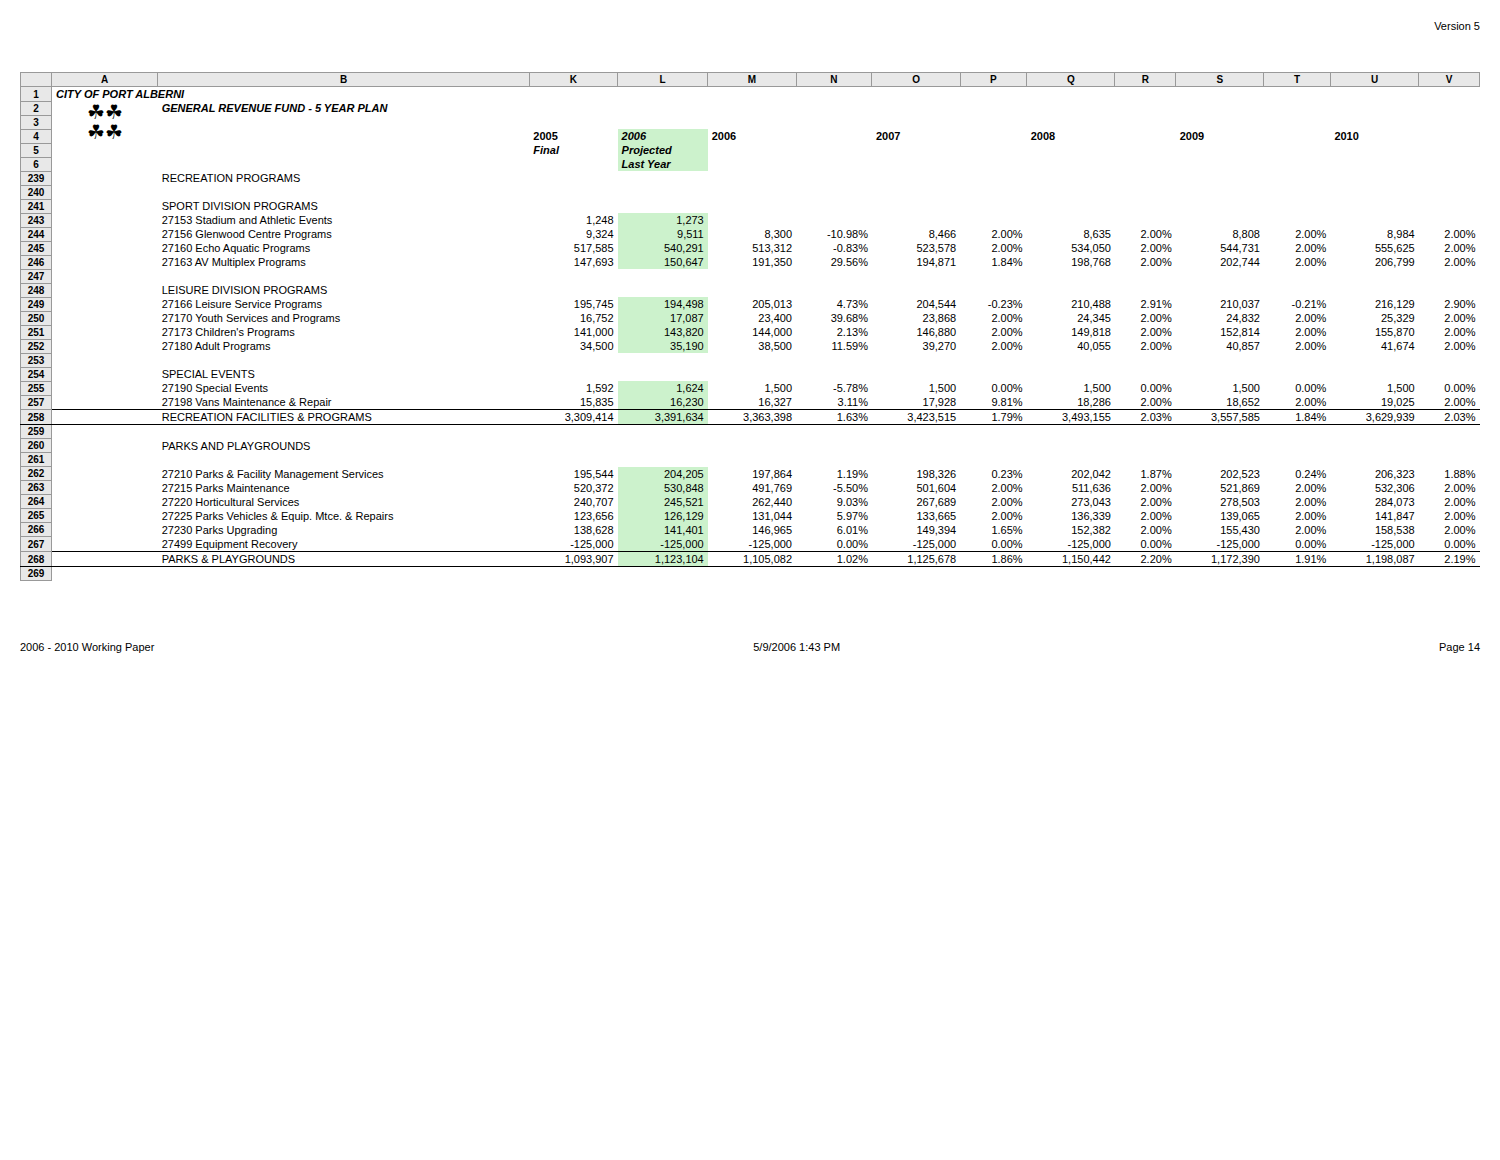Version 5
| | A | B | K | L | M | N | O | P | Q | R | S | T | U | V |
| 1 | CITY OF PORT ALBERNI | |
| 2 | ☘☘ ☘☘ | GENERAL REVENUE FUND - 5 YEAR PLAN | |
| 3 | | |
| 4 | | 2005 | 2006 | 2006 | | 2007 | | 2008 | | 2009 | | 2010 | |
| 5 | | | Final | Projected | |
| 6 | | | | Last Year | |
| 239 | | RECREATION PROGRAMS | |
| 240 | | | |
| 241 | | SPORT DIVISION PROGRAMS | |
| 243 | | 27153 Stadium and Athletic Events | 1,248 | 1,273 | |
| 244 | | 27156 Glenwood Centre Programs | 9,324 | 9,511 | 8,300 | -10.98% | 8,466 | 2.00% | 8,635 | 2.00% | 8,808 | 2.00% | 8,984 | 2.00% |
| 245 | | 27160 Echo Aquatic Programs | 517,585 | 540,291 | 513,312 | -0.83% | 523,578 | 2.00% | 534,050 | 2.00% | 544,731 | 2.00% | 555,625 | 2.00% |
| 246 | | 27163 AV Multiplex Programs | 147,693 | 150,647 | 191,350 | 29.56% | 194,871 | 1.84% | 198,768 | 2.00% | 202,744 | 2.00% | 206,799 | 2.00% |
| 247 | | | |
| 248 | | LEISURE DIVISION PROGRAMS | |
| 249 | | 27166 Leisure Service Programs | 195,745 | 194,498 | 205,013 | 4.73% | 204,544 | -0.23% | 210,488 | 2.91% | 210,037 | -0.21% | 216,129 | 2.90% |
| 250 | | 27170 Youth Services and Programs | 16,752 | 17,087 | 23,400 | 39.68% | 23,868 | 2.00% | 24,345 | 2.00% | 24,832 | 2.00% | 25,329 | 2.00% |
| 251 | | 27173 Children's Programs | 141,000 | 143,820 | 144,000 | 2.13% | 146,880 | 2.00% | 149,818 | 2.00% | 152,814 | 2.00% | 155,870 | 2.00% |
| 252 | | 27180 Adult Programs | 34,500 | 35,190 | 38,500 | 11.59% | 39,270 | 2.00% | 40,055 | 2.00% | 40,857 | 2.00% | 41,674 | 2.00% |
| 253 | | | |
| 254 | | SPECIAL EVENTS | |
| 255 | | 27190 Special Events | 1,592 | 1,624 | 1,500 | -5.78% | 1,500 | 0.00% | 1,500 | 0.00% | 1,500 | 0.00% | 1,500 | 0.00% |
| 257 | | 27198 Vans Maintenance & Repair | 15,835 | 16,230 | 16,327 | 3.11% | 17,928 | 9.81% | 18,286 | 2.00% | 18,652 | 2.00% | 19,025 | 2.00% |
| 258 | | RECREATION FACILITIES & PROGRAMS | 3,309,414 | 3,391,634 | 3,363,398 | 1.63% | 3,423,515 | 1.79% | 3,493,155 | 2.03% | 3,557,585 | 1.84% | 3,629,939 | 2.03% |
| 259 | | | |
| 260 | | PARKS AND PLAYGROUNDS | |
| 261 | | | |
| 262 | | 27210 Parks & Facility Management Services | 195,544 | 204,205 | 197,864 | 1.19% | 198,326 | 0.23% | 202,042 | 1.87% | 202,523 | 0.24% | 206,323 | 1.88% |
| 263 | | 27215 Parks Maintenance | 520,372 | 530,848 | 491,769 | -5.50% | 501,604 | 2.00% | 511,636 | 2.00% | 521,869 | 2.00% | 532,306 | 2.00% |
| 264 | | 27220 Horticultural Services | 240,707 | 245,521 | 262,440 | 9.03% | 267,689 | 2.00% | 273,043 | 2.00% | 278,503 | 2.00% | 284,073 | 2.00% |
| 265 | | 27225 Parks Vehicles & Equip. Mtce. & Repairs | 123,656 | 126,129 | 131,044 | 5.97% | 133,665 | 2.00% | 136,339 | 2.00% | 139,065 | 2.00% | 141,847 | 2.00% |
| 266 | | 27230 Parks Upgrading | 138,628 | 141,401 | 146,965 | 6.01% | 149,394 | 1.65% | 152,382 | 2.00% | 155,430 | 2.00% | 158,538 | 2.00% |
| 267 | | 27499 Equipment Recovery | -125,000 | -125,000 | -125,000 | 0.00% | -125,000 | 0.00% | -125,000 | 0.00% | -125,000 | 0.00% | -125,000 | 0.00% |
| 268 | | PARKS & PLAYGROUNDS | 1,093,907 | 1,123,104 | 1,105,082 | 1.02% | 1,125,678 | 1.86% | 1,150,442 | 2.20% | 1,172,390 | 1.91% | 1,198,087 | 2.19% |
| 269 | | | |
2006 - 2010 Working Paper
5/9/2006 1:43 PM
Page 14